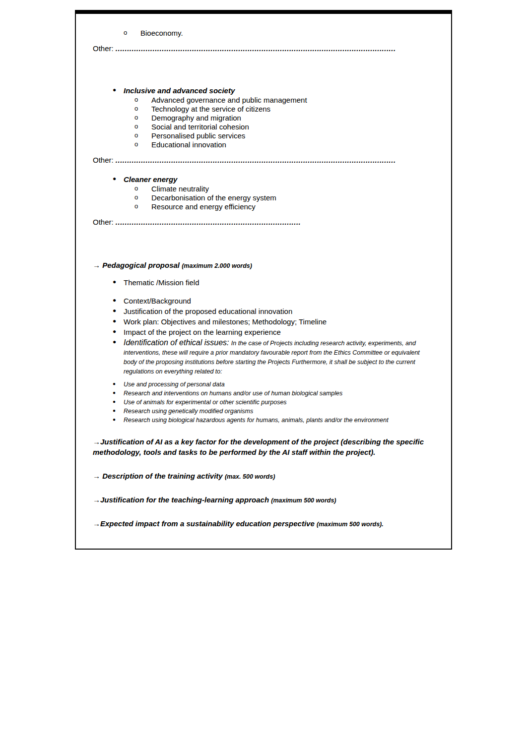Bioeconomy.
Other: .........................................................................................................................
Inclusive and advanced society
Advanced governance and public management
Technology at the service of citizens
Demography and migration
Social and territorial cohesion
Personalised public services
Educational innovation
Other: .........................................................................................................................
Cleaner energy
Climate neutrality
Decarbonisation of the energy system
Resource and energy efficiency
Other: ................................................................................
→ Pedagogical proposal (maximum 2.000 words)
Thematic /Mission field
Context/Background
Justification of the proposed educational innovation
Work plan: Objectives and milestones; Methodology; Timeline
Impact of the project on the learning experience
Identification of ethical issues: In the case of Projects including research activity, experiments, and interventions, these will require a prior mandatory favourable report from the Ethics Committee or equivalent body of the proposing institutions before starting the Projects Furthermore, it shall be subject to the current regulations on everything related to:
Use and processing of personal data
Research and interventions on humans and/or use of human biological samples
Use of animals for experimental or other scientific purposes
Research using genetically modified organisms
Research using biological hazardous agents for humans, animals, plants and/or the environment
→Justification of AI as a key factor for the development of the project (describing the specific methodology, tools and tasks to be performed by the AI staff within the project).
→ Description of the training activity (max. 500 words)
→Justification for the teaching-learning approach (maximum 500 words)
→Expected impact from a sustainability education perspective (maximum 500 words).